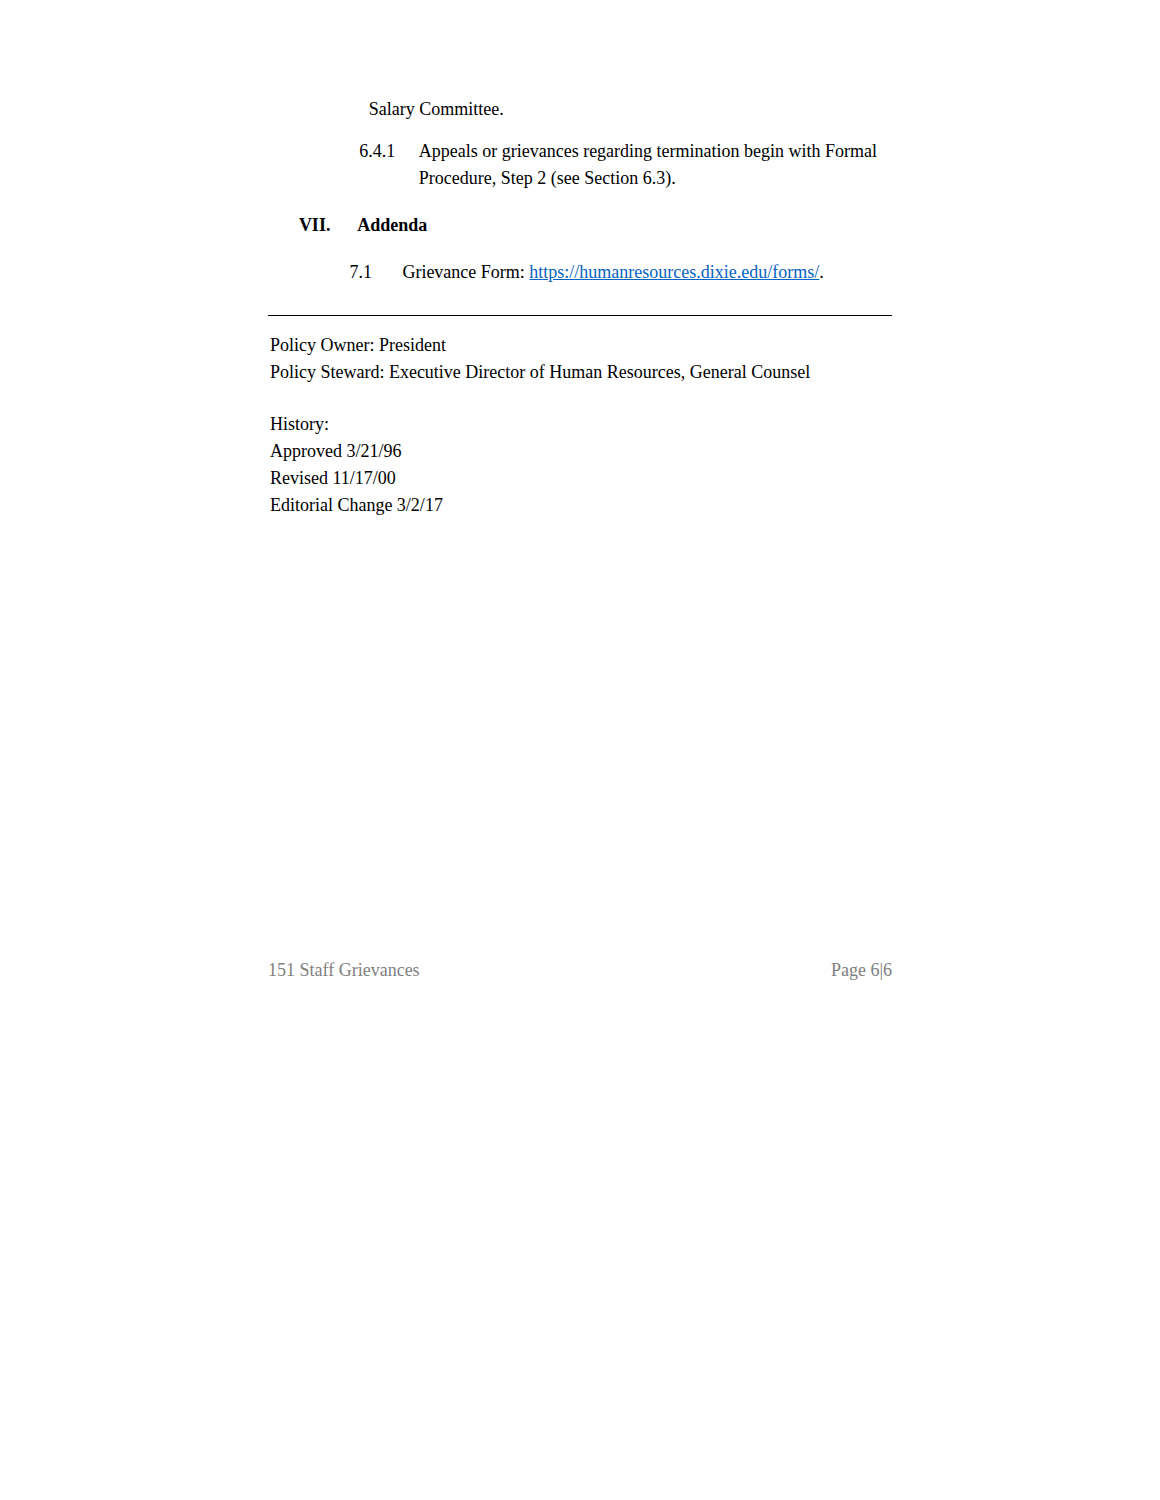Salary Committee.
6.4.1 Appeals or grievances regarding termination begin with Formal Procedure, Step 2 (see Section 6.3).
VII. Addenda
7.1 Grievance Form: https://humanresources.dixie.edu/forms/.
Policy Owner: President
Policy Steward: Executive Director of Human Resources, General Counsel
History:
Approved 3/21/96
Revised 11/17/00
Editorial Change 3/2/17
151 Staff Grievances Page 6|6